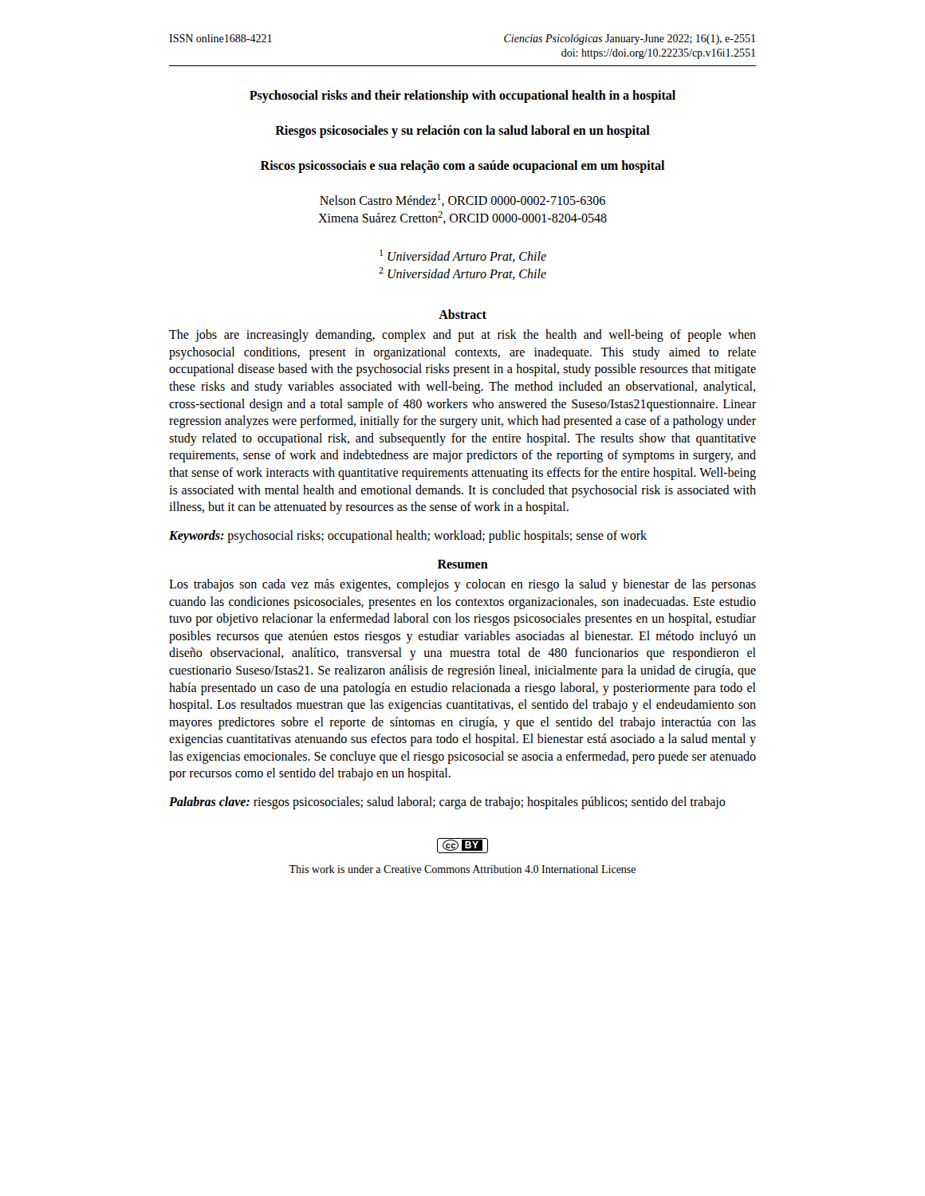ISSN online1688-4221
Ciencias Psicológicas January-June 2022; 16(1), e-2551
doi: https://doi.org/10.22235/cp.v16i1.2551
Psychosocial risks and their relationship with occupational health in a hospital
Riesgos psicosociales y su relación con la salud laboral en un hospital
Riscos psicossociais e sua relação com a saúde ocupacional em um hospital
Nelson Castro Méndez1, ORCID 0000-0002-7105-6306
Ximena Suárez Cretton2, ORCID 0000-0001-8204-0548
1 Universidad Arturo Prat, Chile
2 Universidad Arturo Prat, Chile
Abstract
The jobs are increasingly demanding, complex and put at risk the health and well-being of people when psychosocial conditions, present in organizational contexts, are inadequate. This study aimed to relate occupational disease based with the psychosocial risks present in a hospital, study possible resources that mitigate these risks and study variables associated with well-being. The method included an observational, analytical, cross-sectional design and a total sample of 480 workers who answered the Suseso/Istas21questionnaire. Linear regression analyzes were performed, initially for the surgery unit, which had presented a case of a pathology under study related to occupational risk, and subsequently for the entire hospital. The results show that quantitative requirements, sense of work and indebtedness are major predictors of the reporting of symptoms in surgery, and that sense of work interacts with quantitative requirements attenuating its effects for the entire hospital. Well-being is associated with mental health and emotional demands. It is concluded that psychosocial risk is associated with illness, but it can be attenuated by resources as the sense of work in a hospital.
Keywords: psychosocial risks; occupational health; workload; public hospitals; sense of work
Resumen
Los trabajos son cada vez más exigentes, complejos y colocan en riesgo la salud y bienestar de las personas cuando las condiciones psicosociales, presentes en los contextos organizacionales, son inadecuadas. Este estudio tuvo por objetivo relacionar la enfermedad laboral con los riesgos psicosociales presentes en un hospital, estudiar posibles recursos que atenúen estos riesgos y estudiar variables asociadas al bienestar. El método incluyó un diseño observacional, analítico, transversal y una muestra total de 480 funcionarios que respondieron el cuestionario Suseso/Istas21. Se realizaron análisis de regresión lineal, inicialmente para la unidad de cirugía, que había presentado un caso de una patología en estudio relacionada a riesgo laboral, y posteriormente para todo el hospital. Los resultados muestran que las exigencias cuantitativas, el sentido del trabajo y el endeudamiento son mayores predictores sobre el reporte de síntomas en cirugía, y que el sentido del trabajo interactúa con las exigencias cuantitativas atenuando sus efectos para todo el hospital. El bienestar está asociado a la salud mental y las exigencias emocionales. Se concluye que el riesgo psicosocial se asocia a enfermedad, pero puede ser atenuado por recursos como el sentido del trabajo en un hospital.
Palabras clave: riesgos psicosociales; salud laboral; carga de trabajo; hospitales públicos; sentido del trabajo
cc BY
This work is under a Creative Commons Attribution 4.0 International License